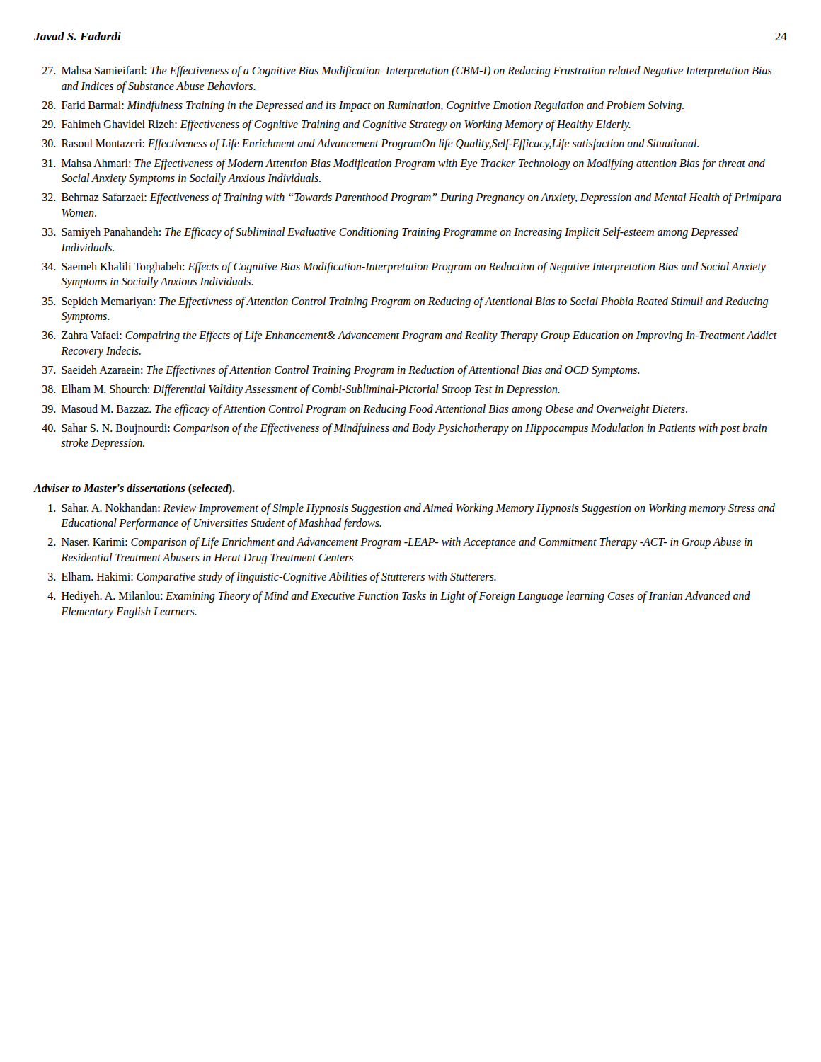Javad S. Fadardi 24
Mahsa Samieifard: The Effectiveness of a Cognitive Bias Modification–Interpretation (CBM-I) on Reducing Frustration related Negative Interpretation Bias and Indices of Substance Abuse Behaviors.
Farid Barmal: Mindfulness Training in the Depressed and its Impact on Rumination, Cognitive Emotion Regulation and Problem Solving.
Fahimeh Ghavidel Rizeh: Effectiveness of Cognitive Training and Cognitive Strategy on Working Memory of Healthy Elderly.
Rasoul Montazeri: Effectiveness of Life Enrichment and Advancement ProgramOn life Quality,Self-Efficacy,Life satisfaction and Situational.
Mahsa Ahmari: The Effectiveness of Modern Attention Bias Modification Program with Eye Tracker Technology on Modifying attention Bias for threat and Social Anxiety Symptoms in Socially Anxious Individuals.
Behrnaz Safarzaei: Effectiveness of Training with “Towards Parenthood Program” During Pregnancy on Anxiety, Depression and Mental Health of Primipara Women.
Samiyeh Panahandeh: The Efficacy of Subliminal Evaluative Conditioning Training Programme on Increasing Implicit Self-esteem among Depressed Individuals.
Saemeh Khalili Torghabeh: Effects of Cognitive Bias Modification-Interpretation Program on Reduction of Negative Interpretation Bias and Social Anxiety Symptoms in Socially Anxious Individuals.
Sepideh Memariyan: The Effectivness of Attention Control Training Program on Reducing of Atentional Bias to Social Phobia Reated Stimuli and Reducing Symptoms.
Zahra Vafaei: Compairing the Effects of Life Enhancement& Advancement Program and Reality Therapy Group Education on Improving In-Treatment Addict Recovery Indecis.
Saeideh Azaraein: The Effectivnes of Attention Control Training Program in Reduction of Attentional Bias and OCD Symptoms.
Elham M. Shourch: Differential Validity Assessment of Combi-Subliminal-Pictorial Stroop Test in Depression.
Masoud M. Bazzaz. The efficacy of Attention Control Program on Reducing Food Attentional Bias among Obese and Overweight Dieters.
Sahar S. N. Boujnourdi: Comparison of the Effectiveness of Mindfulness and Body Pysichotherapy on Hippocampus Modulation in Patients with post brain stroke Depression.
Adviser to Master's dissertations (selected).
Sahar. A. Nokhandan: Review Improvement of Simple Hypnosis Suggestion and Aimed Working Memory Hypnosis Suggestion on Working memory Stress and Educational Performance of Universities Student of Mashhad ferdows.
Naser. Karimi: Comparison of Life Enrichment and Advancement Program -LEAP- with Acceptance and Commitment Therapy -ACT- in Group Abuse in Residential Treatment Abusers in Herat Drug Treatment Centers
Elham. Hakimi: Comparative study of linguistic-Cognitive Abilities of Stutterers with Stutterers.
Hediyeh. A. Milanlou: Examining Theory of Mind and Executive Function Tasks in Light of Foreign Language learning Cases of Iranian Advanced and Elementary English Learners.